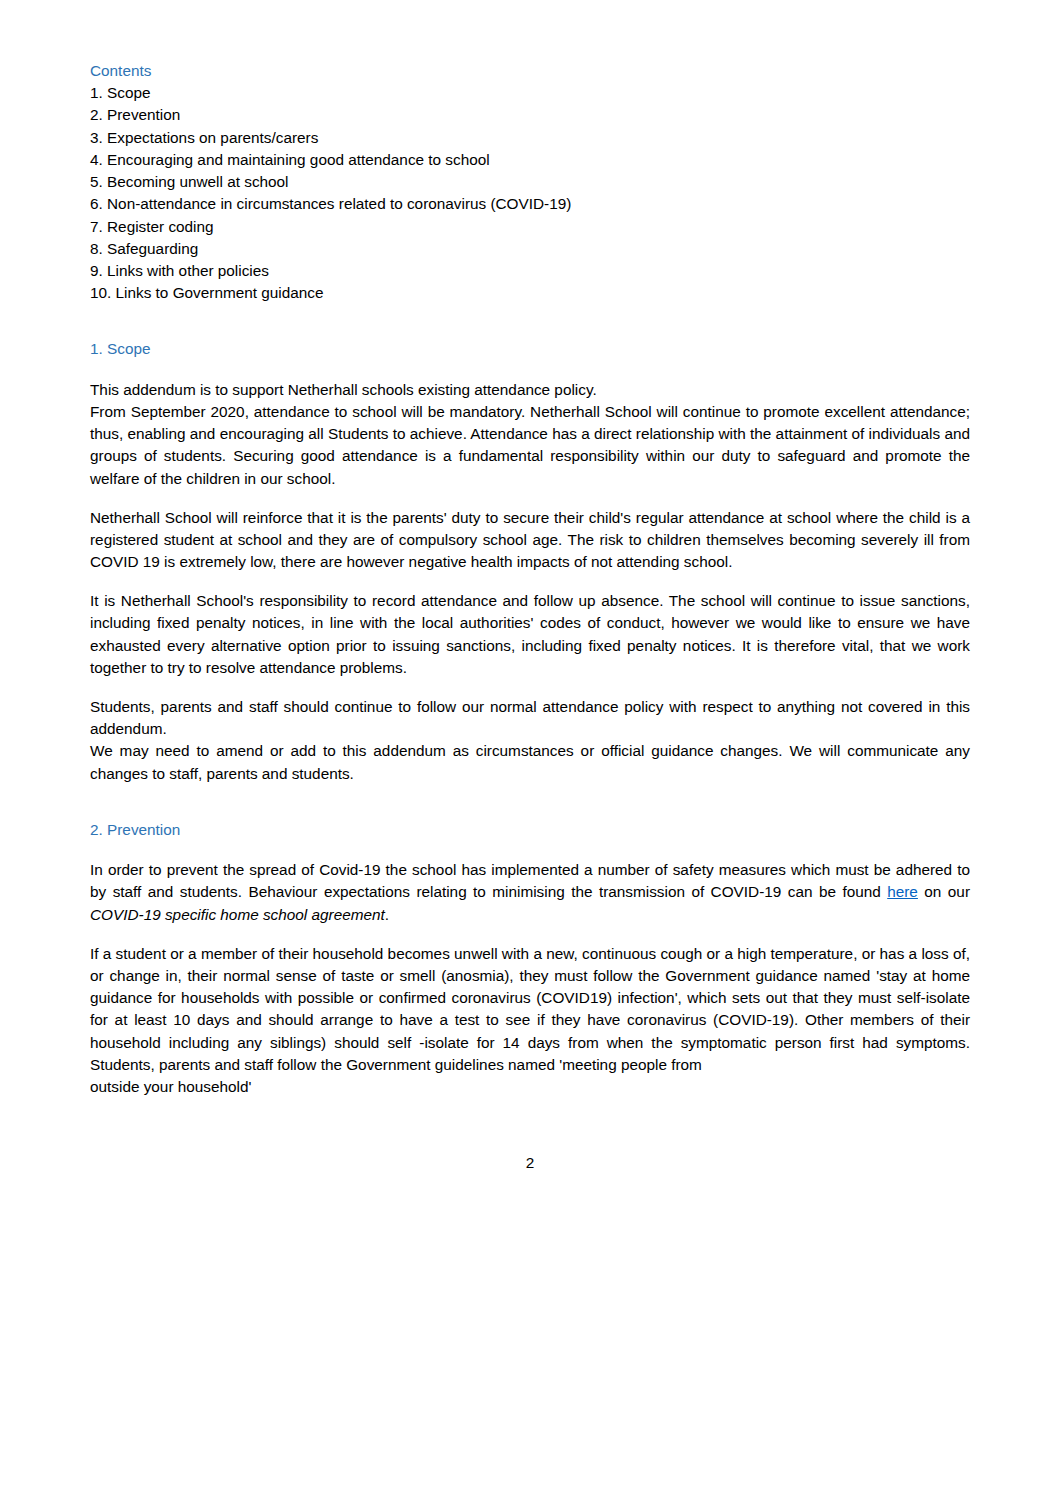Contents
1. Scope
2. Prevention
3. Expectations on parents/carers
4. Encouraging and maintaining good attendance to school
5. Becoming unwell at school
6. Non-attendance in circumstances related to coronavirus (COVID-19)
7. Register coding
8. Safeguarding
9. Links with other policies
10. Links to Government guidance
1. Scope
This addendum is to support Netherhall schools existing attendance policy.
From September 2020, attendance to school will be mandatory. Netherhall School will continue to promote excellent attendance; thus, enabling and encouraging all Students to achieve. Attendance has a direct relationship with the attainment of individuals and groups of students. Securing good attendance is a fundamental responsibility within our duty to safeguard and promote the welfare of the children in our school.
Netherhall School will reinforce that it is the parents' duty to secure their child's regular attendance at school where the child is a registered student at school and they are of compulsory school age. The risk to children themselves becoming severely ill from COVID 19 is extremely low, there are however negative health impacts of not attending school.
It is Netherhall School's responsibility to record attendance and follow up absence. The school will continue to issue sanctions, including fixed penalty notices, in line with the local authorities' codes of conduct, however we would like to ensure we have exhausted every alternative option prior to issuing sanctions, including fixed penalty notices. It is therefore vital, that we work together to try to resolve attendance problems.
Students, parents and staff should continue to follow our normal attendance policy with respect to anything not covered in this addendum.
We may need to amend or add to this addendum as circumstances or official guidance changes. We will communicate any changes to staff, parents and students.
2. Prevention
In order to prevent the spread of Covid-19 the school has implemented a number of safety measures which must be adhered to by staff and students. Behaviour expectations relating to minimising the transmission of COVID-19 can be found here on our COVID-19 specific home school agreement.
If a student or a member of their household becomes unwell with a new, continuous cough or a high temperature, or has a loss of, or change in, their normal sense of taste or smell (anosmia), they must follow the Government guidance named 'stay at home guidance for households with possible or confirmed coronavirus (COVID19) infection', which sets out that they must self-isolate for at least 10 days and should arrange to have a test to see if they have coronavirus (COVID-19). Other members of their household including any siblings) should self -isolate for 14 days from when the symptomatic person first had symptoms. Students, parents and staff follow the Government guidelines named 'meeting people from
outside your household'
2